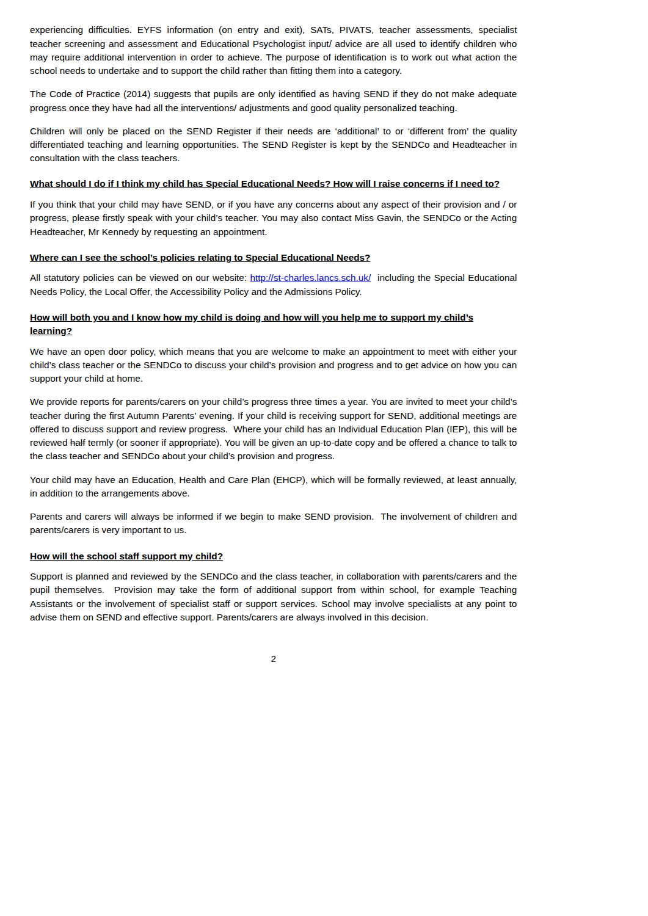experiencing difficulties. EYFS information (on entry and exit), SATs, PIVATS, teacher assessments, specialist teacher screening and assessment and Educational Psychologist input/ advice are all used to identify children who may require additional intervention in order to achieve. The purpose of identification is to work out what action the school needs to undertake and to support the child rather than fitting them into a category.
The Code of Practice (2014) suggests that pupils are only identified as having SEND if they do not make adequate progress once they have had all the interventions/ adjustments and good quality personalized teaching.
Children will only be placed on the SEND Register if their needs are ‘additional’ to or ‘different from’ the quality differentiated teaching and learning opportunities. The SEND Register is kept by the SENDCo and Headteacher in consultation with the class teachers.
What should I do if I think my child has Special Educational Needs? How will I raise concerns if I need to?
If you think that your child may have SEND, or if you have any concerns about any aspect of their provision and / or progress, please firstly speak with your child’s teacher. You may also contact Miss Gavin, the SENDCo or the Acting Headteacher, Mr Kennedy by requesting an appointment.
Where can I see the school’s policies relating to Special Educational Needs?
All statutory policies can be viewed on our website: http://st-charles.lancs.sch.uk/ including the Special Educational Needs Policy, the Local Offer, the Accessibility Policy and the Admissions Policy.
How will both you and I know how my child is doing and how will you help me to support my child’s learning?
We have an open door policy, which means that you are welcome to make an appointment to meet with either your child’s class teacher or the SENDCo to discuss your child’s provision and progress and to get advice on how you can support your child at home.
We provide reports for parents/carers on your child’s progress three times a year. You are invited to meet your child’s teacher during the first Autumn Parents’ evening. If your child is receiving support for SEND, additional meetings are offered to discuss support and review progress. Where your child has an Individual Education Plan (IEP), this will be reviewed half termly (or sooner if appropriate). You will be given an up-to-date copy and be offered a chance to talk to the class teacher and SENDCo about your child’s provision and progress.
Your child may have an Education, Health and Care Plan (EHCP), which will be formally reviewed, at least annually, in addition to the arrangements above.
Parents and carers will always be informed if we begin to make SEND provision. The involvement of children and parents/carers is very important to us.
How will the school staff support my child?
Support is planned and reviewed by the SENDCo and the class teacher, in collaboration with parents/carers and the pupil themselves. Provision may take the form of additional support from within school, for example Teaching Assistants or the involvement of specialist staff or support services. School may involve specialists at any point to advise them on SEND and effective support. Parents/carers are always involved in this decision.
2